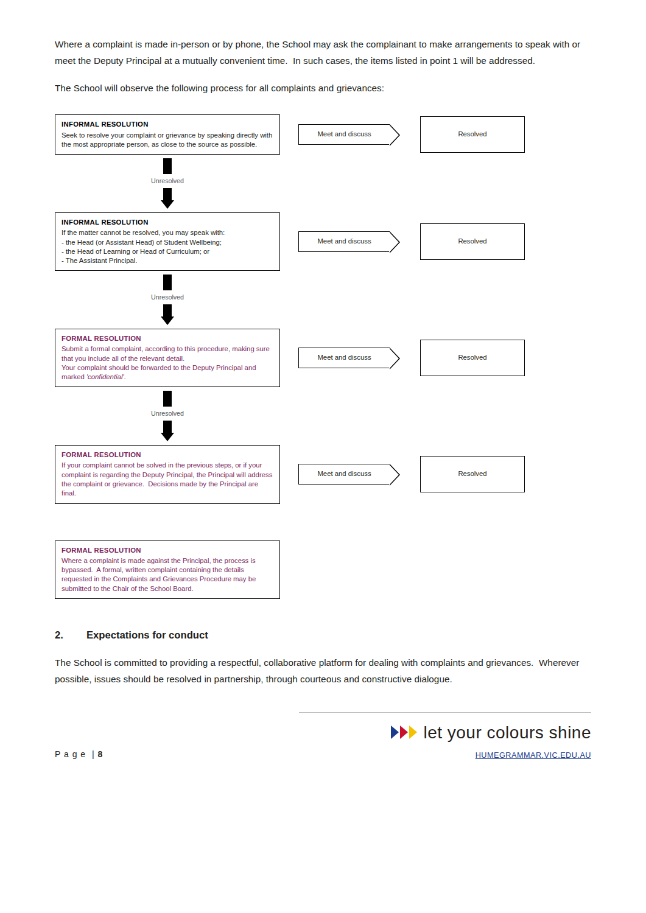Where a complaint is made in-person or by phone, the School may ask the complainant to make arrangements to speak with or meet the Deputy Principal at a mutually convenient time. In such cases, the items listed in point 1 will be addressed.
The School will observe the following process for all complaints and grievances:
INFORMAL RESOLUTION Seek to resolve your complaint or grievance by speaking directly with the most appropriate person, as close to the source as possible.
Meet and discuss
Resolved
Unresolved
INFORMAL RESOLUTION If the matter cannot be resolved, you may speak with:
- the Head (or Assistant Head) of Student Wellbeing;
- the Head of Learning or Head of Curriculum; or
- The Assistant Principal.
Meet and discuss
Resolved
Unresolved
FORMAL RESOLUTION Submit a formal complaint, according to this procedure, making sure that you include all of the relevant detail.
Your complaint should be forwarded to the Deputy Principal and marked 'confidential'.
Meet and discuss
Resolved
Unresolved
FORMAL RESOLUTION If your complaint cannot be solved in the previous steps, or if your complaint is regarding the Deputy Principal, the Principal will address the complaint or grievance. Decisions made by the Principal are final.
Meet and discuss
Resolved
FORMAL RESOLUTION Where a complaint is made against the Principal, the process is bypassed. A formal, written complaint containing the details requested in the Complaints and Grievances Procedure may be submitted to the Chair of the School Board.
2. Expectations for conduct
The School is committed to providing a respectful, collaborative platform for dealing with complaints and grievances. Wherever possible, issues should be resolved in partnership, through courteous and constructive dialogue.
P a g e | 8
let your colours shine
HUMEGRAMMAR.VIC.EDU.AU